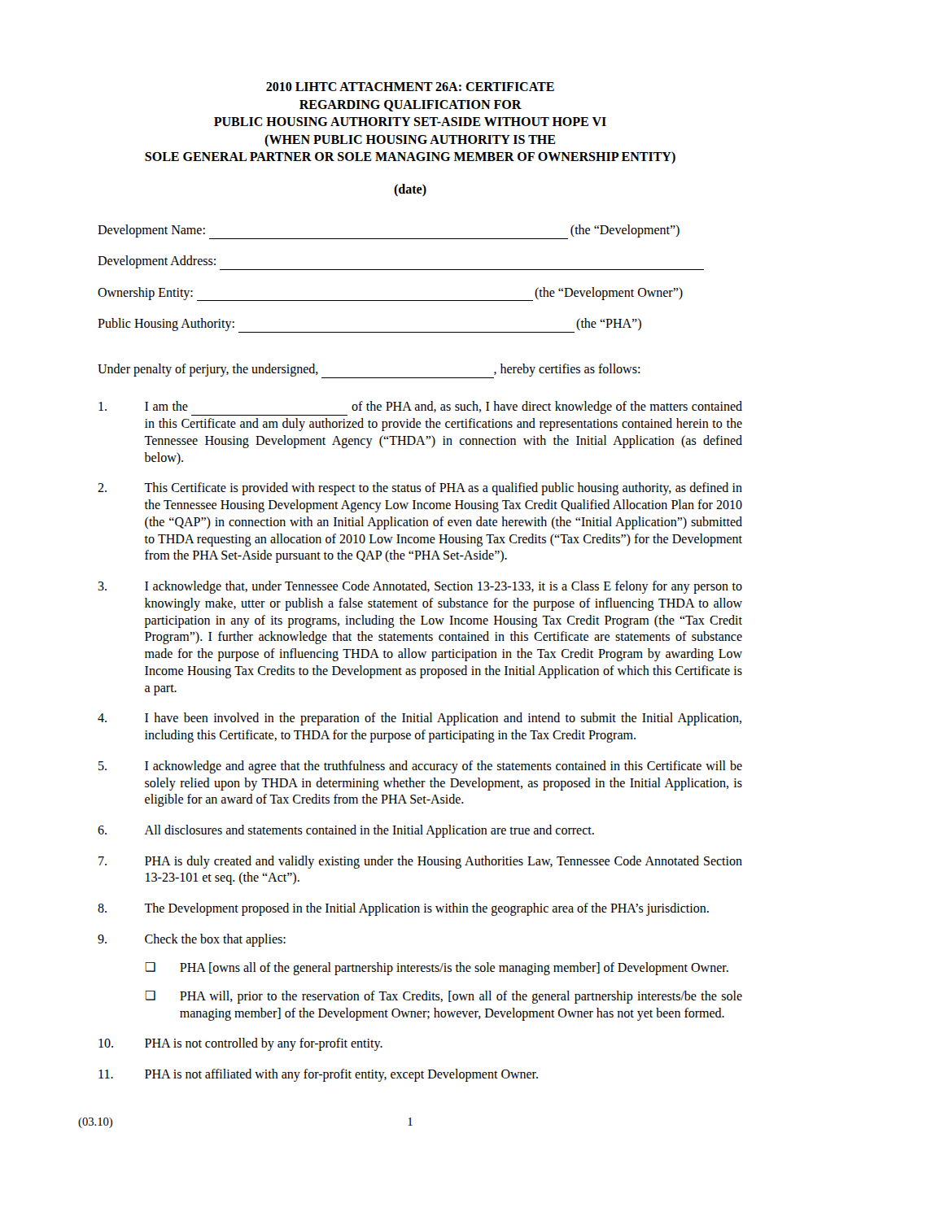2010 LIHTC Attachment 26A: Certificate
Regarding Qualification for
Public Housing Authority Set-Aside Without HOPE VI
(When Public Housing Authority is the
Sole General Partner or Sole Managing Member of Ownership Entity)
(date)
Development Name: (the “Development”)
Development Address:
Ownership Entity: (the “Development Owner”)
Public Housing Authority: (the “PHA”)
Under penalty of perjury, the undersigned, , hereby certifies as follows:
I am the of the PHA and, as such, I have direct knowledge of the matters contained in this Certificate and am duly authorized to provide the certifications and representations contained herein to the Tennessee Housing Development Agency (“THDA”) in connection with the Initial Application (as defined below).
This Certificate is provided with respect to the status of PHA as a qualified public housing authority, as defined in the Tennessee Housing Development Agency Low Income Housing Tax Credit Qualified Allocation Plan for 2010 (the “QAP”) in connection with an Initial Application of even date herewith (the “Initial Application”) submitted to THDA requesting an allocation of 2010 Low Income Housing Tax Credits (“Tax Credits”) for the Development from the PHA Set-Aside pursuant to the QAP (the “PHA Set-Aside”).
I acknowledge that, under Tennessee Code Annotated, Section 13-23-133, it is a Class E felony for any person to knowingly make, utter or publish a false statement of substance for the purpose of influencing THDA to allow participation in any of its programs, including the Low Income Housing Tax Credit Program (the “Tax Credit Program”). I further acknowledge that the statements contained in this Certificate are statements of substance made for the purpose of influencing THDA to allow participation in the Tax Credit Program by awarding Low Income Housing Tax Credits to the Development as proposed in the Initial Application of which this Certificate is a part.
I have been involved in the preparation of the Initial Application and intend to submit the Initial Application, including this Certificate, to THDA for the purpose of participating in the Tax Credit Program.
I acknowledge and agree that the truthfulness and accuracy of the statements contained in this Certificate will be solely relied upon by THDA in determining whether the Development, as proposed in the Initial Application, is eligible for an award of Tax Credits from the PHA Set-Aside.
All disclosures and statements contained in the Initial Application are true and correct.
PHA is duly created and validly existing under the Housing Authorities Law, Tennessee Code Annotated Section 13-23-101 et seq. (the “Act”).
The Development proposed in the Initial Application is within the geographic area of the PHA’s jurisdiction.
Check the box that applies:
PHA [owns all of the general partnership interests/is the sole managing member] of Development Owner.
PHA will, prior to the reservation of Tax Credits, [own all of the general partnership interests/be the sole managing member] of the Development Owner; however, Development Owner has not yet been formed.
PHA is not controlled by any for-profit entity.
PHA is not affiliated with any for-profit entity, except Development Owner.
(03.10)
1